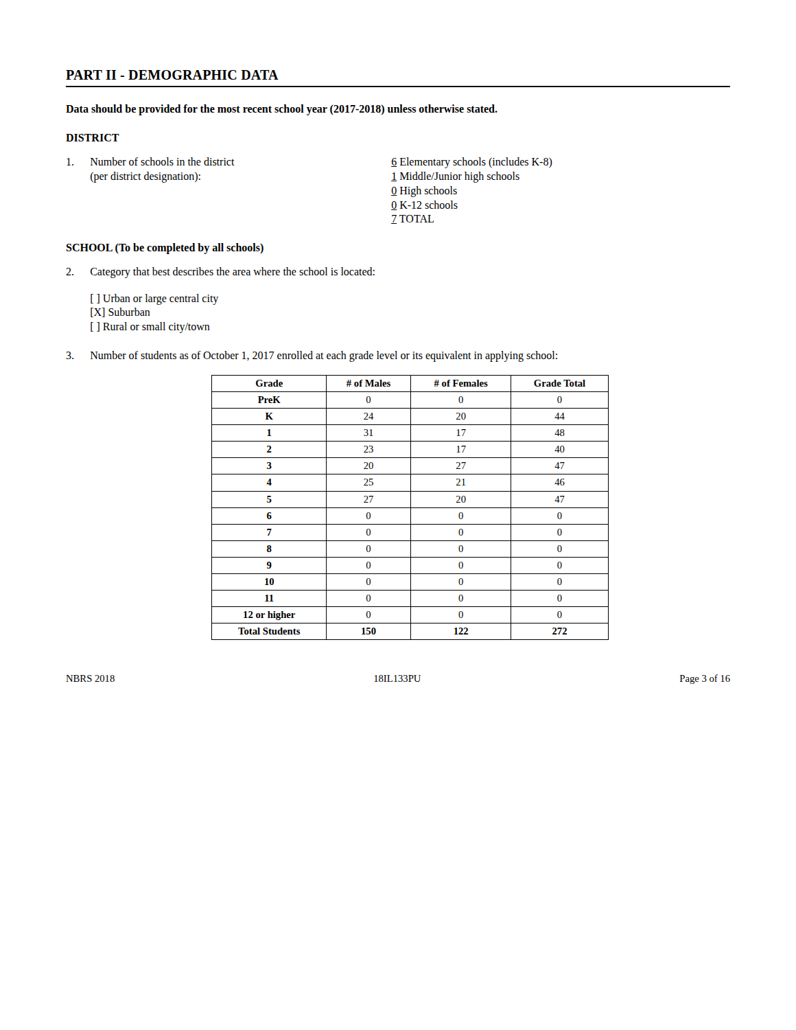PART II - DEMOGRAPHIC DATA
Data should be provided for the most recent school year (2017-2018) unless otherwise stated.
DISTRICT
1.
Number of schools in the district
(per district designation):
6 Elementary schools (includes K-8)
1 Middle/Junior high schools
0 High schools
0 K-12 schools
7 TOTAL
SCHOOL (To be completed by all schools)
2.
Category that best describes the area where the school is located:
[ ] Urban or large central city
[X] Suburban
[ ] Rural or small city/town
3.
Number of students as of October 1, 2017 enrolled at each grade level or its equivalent in applying school:
| Grade | # of Males | # of Females | Grade Total |
| --- | --- | --- | --- |
| PreK | 0 | 0 | 0 |
| K | 24 | 20 | 44 |
| 1 | 31 | 17 | 48 |
| 2 | 23 | 17 | 40 |
| 3 | 20 | 27 | 47 |
| 4 | 25 | 21 | 46 |
| 5 | 27 | 20 | 47 |
| 6 | 0 | 0 | 0 |
| 7 | 0 | 0 | 0 |
| 8 | 0 | 0 | 0 |
| 9 | 0 | 0 | 0 |
| 10 | 0 | 0 | 0 |
| 11 | 0 | 0 | 0 |
| 12 or higher | 0 | 0 | 0 |
| Total Students | 150 | 122 | 272 |
NBRS 2018 18IL133PU Page 3 of 16